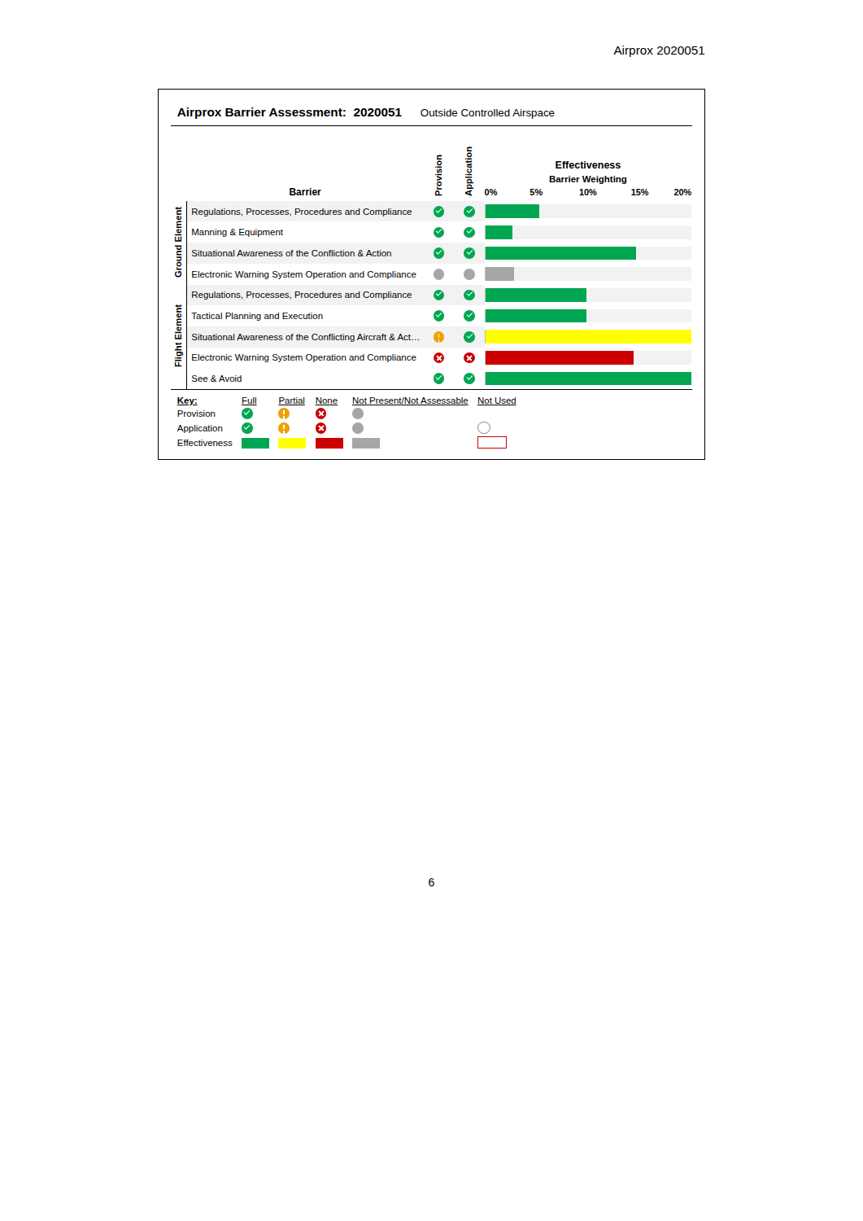Airprox 2020051
Airprox Barrier Assessment: 2020051 Outside Controlled Airspace
| | Barrier | Provision | Application | Effectiveness Barrier Weighting 0% 5% 10% 15% 20% |
| --- | --- | --- | --- | --- |
| Ground Element | Regulations, Processes, Procedures and Compliance | | | |
| Manning & Equipment | | | |
| Situational Awareness of the Confliction & Action | | | |
| Electronic Warning System Operation and Compliance | | | |
| Flight Element | Regulations, Processes, Procedures and Compliance | | | |
| Tactical Planning and Execution | | | |
| Situational Awareness of the Conflicting Aircraft & Action | | | |
| Electronic Warning System Operation and Compliance | | | |
| See & Avoid | | | |
| Key: | Full | Partial | None | Not Present/Not Assessable | Not Used |
| --- | --- | --- | --- | --- | --- |
| Provision | | | | | |
| Application | | | | | |
| Effectiveness | | | | | |
6